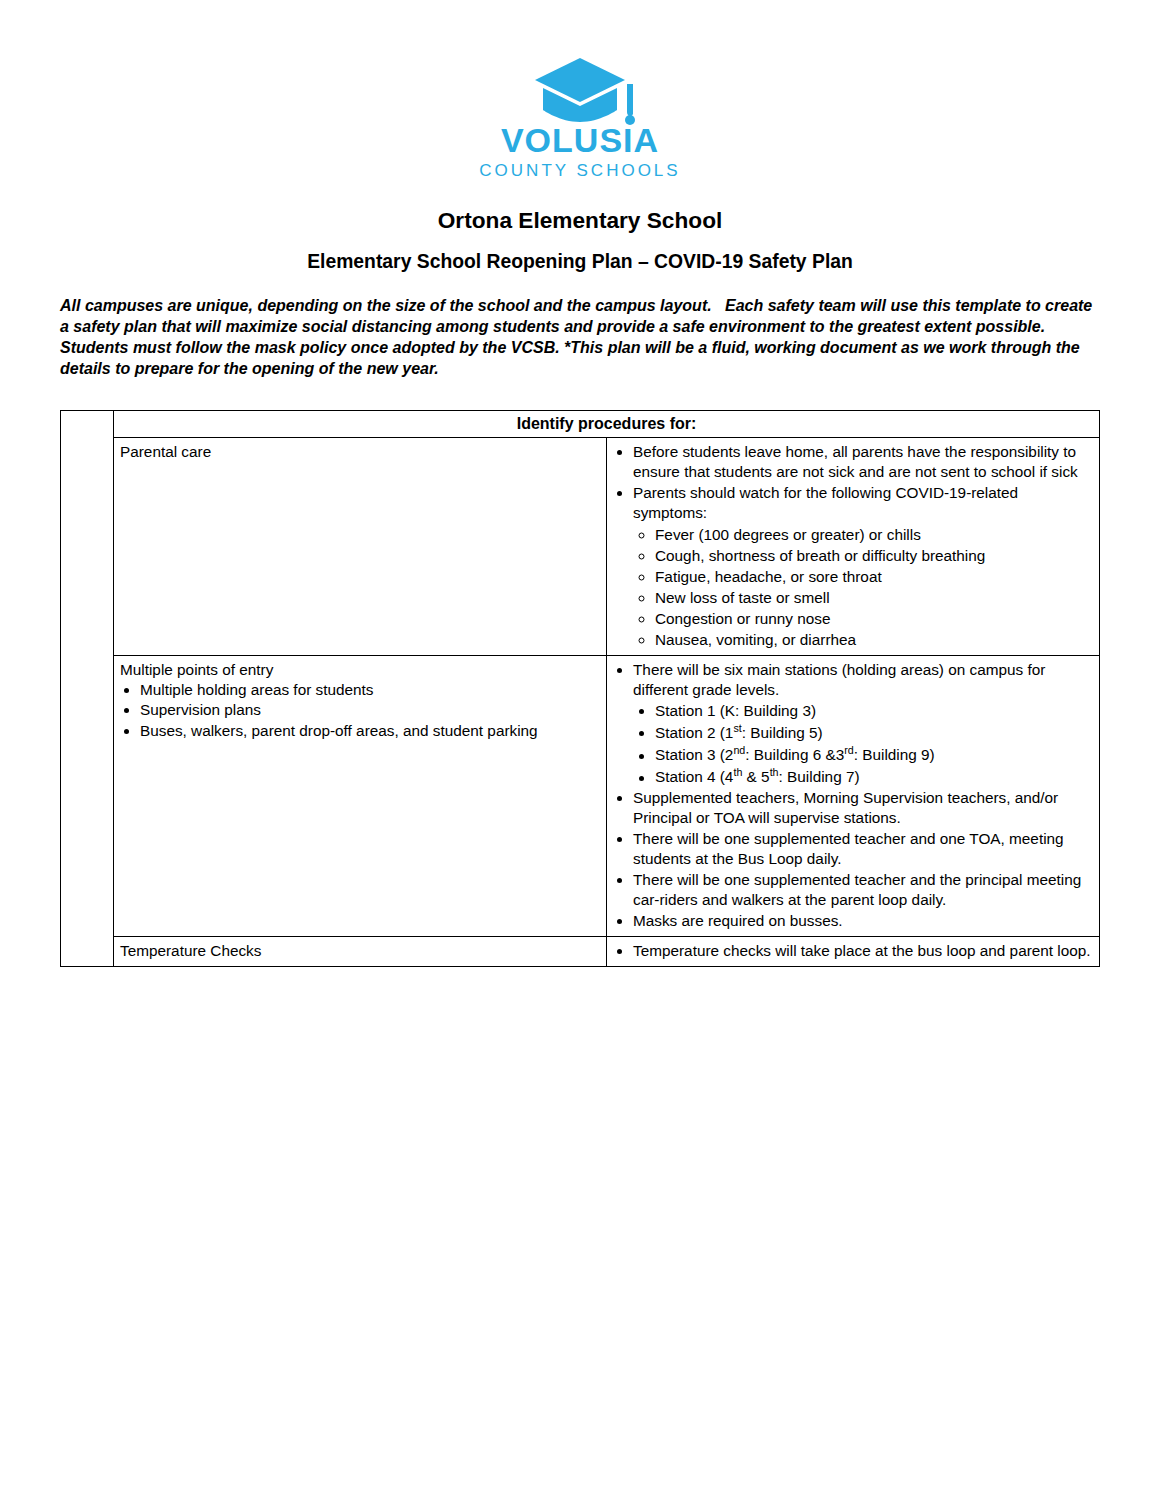VOLUSIA COUNTY SCHOOLS
Ortona Elementary School
Elementary School Reopening Plan – COVID-19 Safety Plan
All campuses are unique, depending on the size of the school and the campus layout. Each safety team will use this template to create a safety plan that will maximize social distancing among students and provide a safe environment to the greatest extent possible. Students must follow the mask policy once adopted by the VCSB. *This plan will be a fluid, working document as we work through the details to prepare for the opening of the new year.
| | Identify procedures for: |
| Parental care | Before students leave home, all parents have the responsibility to ensure that students are not sick and are not sent to school if sick Parents should watch for the following COVID-19-related symptoms: Fever (100 degrees or greater) or chills Cough, shortness of breath or difficulty breathing Fatigue, headache, or sore throat New loss of taste or smell Congestion or runny nose Nausea, vomiting, or diarrhea |
| Multiple points of entry Multiple holding areas for students Supervision plans Buses, walkers, parent drop-off areas, and student parking | There will be six main stations (holding areas) on campus for different grade levels. Station 1 (K: Building 3) Station 2 (1 st : Building 5) Station 3 (2 nd : Building 6 &3 rd : Building 9) Station 4 (4 th & 5 th : Building 7) Supplemented teachers, Morning Supervision teachers, and/or Principal or TOA will supervise stations. There will be one supplemented teacher and one TOA, meeting students at the Bus Loop daily. There will be one supplemented teacher and the principal meeting car-riders and walkers at the parent loop daily. Masks are required on busses. |
| Temperature Checks | Temperature checks will take place at the bus loop and parent loop. |